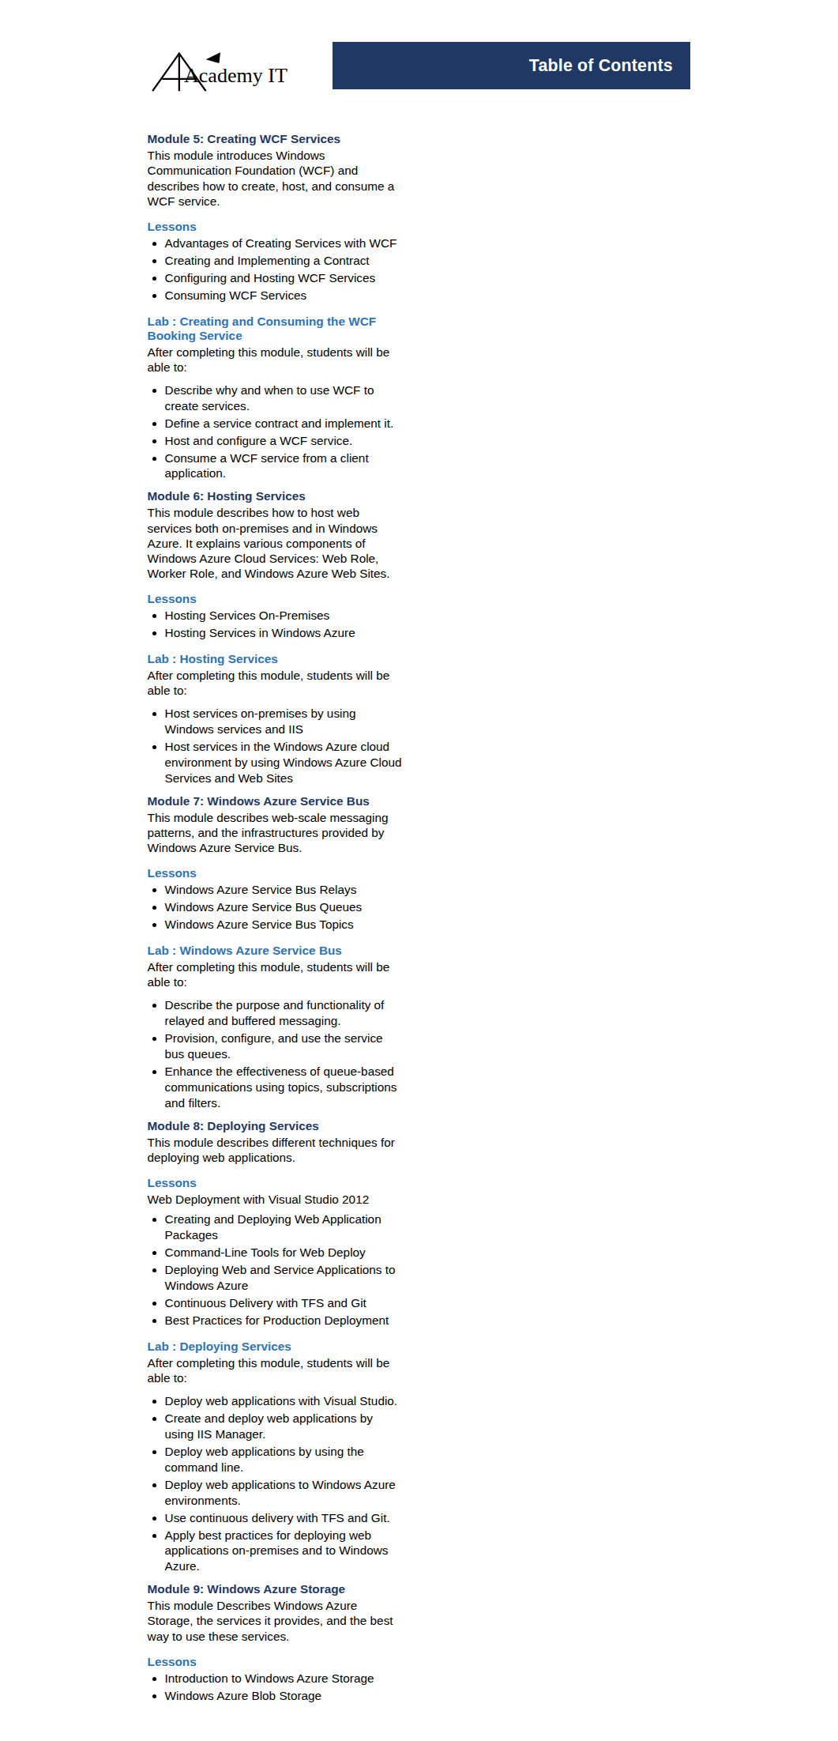Academy IT
Table of Contents
Module 5: Creating WCF Services
This module introduces Windows Communication Foundation (WCF) and describes how to create, host, and consume a WCF service.
Lessons
Advantages of Creating Services with WCF
Creating and Implementing a Contract
Configuring and Hosting WCF Services
Consuming WCF Services
Lab : Creating and Consuming the WCF Booking Service
After completing this module, students will be able to:
Describe why and when to use WCF to create services.
Define a service contract and implement it.
Host and configure a WCF service.
Consume a WCF service from a client application.
Module 6: Hosting Services
This module describes how to host web services both on-premises and in Windows Azure. It explains various components of Windows Azure Cloud Services: Web Role, Worker Role, and Windows Azure Web Sites.
Lessons
Hosting Services On-Premises
Hosting Services in Windows Azure
Lab : Hosting Services
After completing this module, students will be able to:
Host services on-premises by using Windows services and IIS
Host services in the Windows Azure cloud environment by using Windows Azure Cloud Services and Web Sites
Module 7: Windows Azure Service Bus
This module describes web-scale messaging patterns, and the infrastructures provided by Windows Azure Service Bus.
Lessons
Windows Azure Service Bus Relays
Windows Azure Service Bus Queues
Windows Azure Service Bus Topics
Lab : Windows Azure Service Bus
After completing this module, students will be able to:
Describe the purpose and functionality of relayed and buffered messaging.
Provision, configure, and use the service bus queues.
Enhance the effectiveness of queue-based communications using topics, subscriptions and filters.
Module 8: Deploying Services
This module describes different techniques for deploying web applications.
Lessons
Web Deployment with Visual Studio 2012
Creating and Deploying Web Application Packages
Command-Line Tools for Web Deploy
Deploying Web and Service Applications to Windows Azure
Continuous Delivery with TFS and Git
Best Practices for Production Deployment
Lab : Deploying Services
After completing this module, students will be able to:
Deploy web applications with Visual Studio.
Create and deploy web applications by using IIS Manager.
Deploy web applications by using the command line.
Deploy web applications to Windows Azure environments.
Use continuous delivery with TFS and Git.
Apply best practices for deploying web applications on-premises and to Windows Azure.
Module 9: Windows Azure Storage
This module Describes Windows Azure Storage, the services it provides, and the best way to use these services.
Lessons
Introduction to Windows Azure Storage
Windows Azure Blob Storage